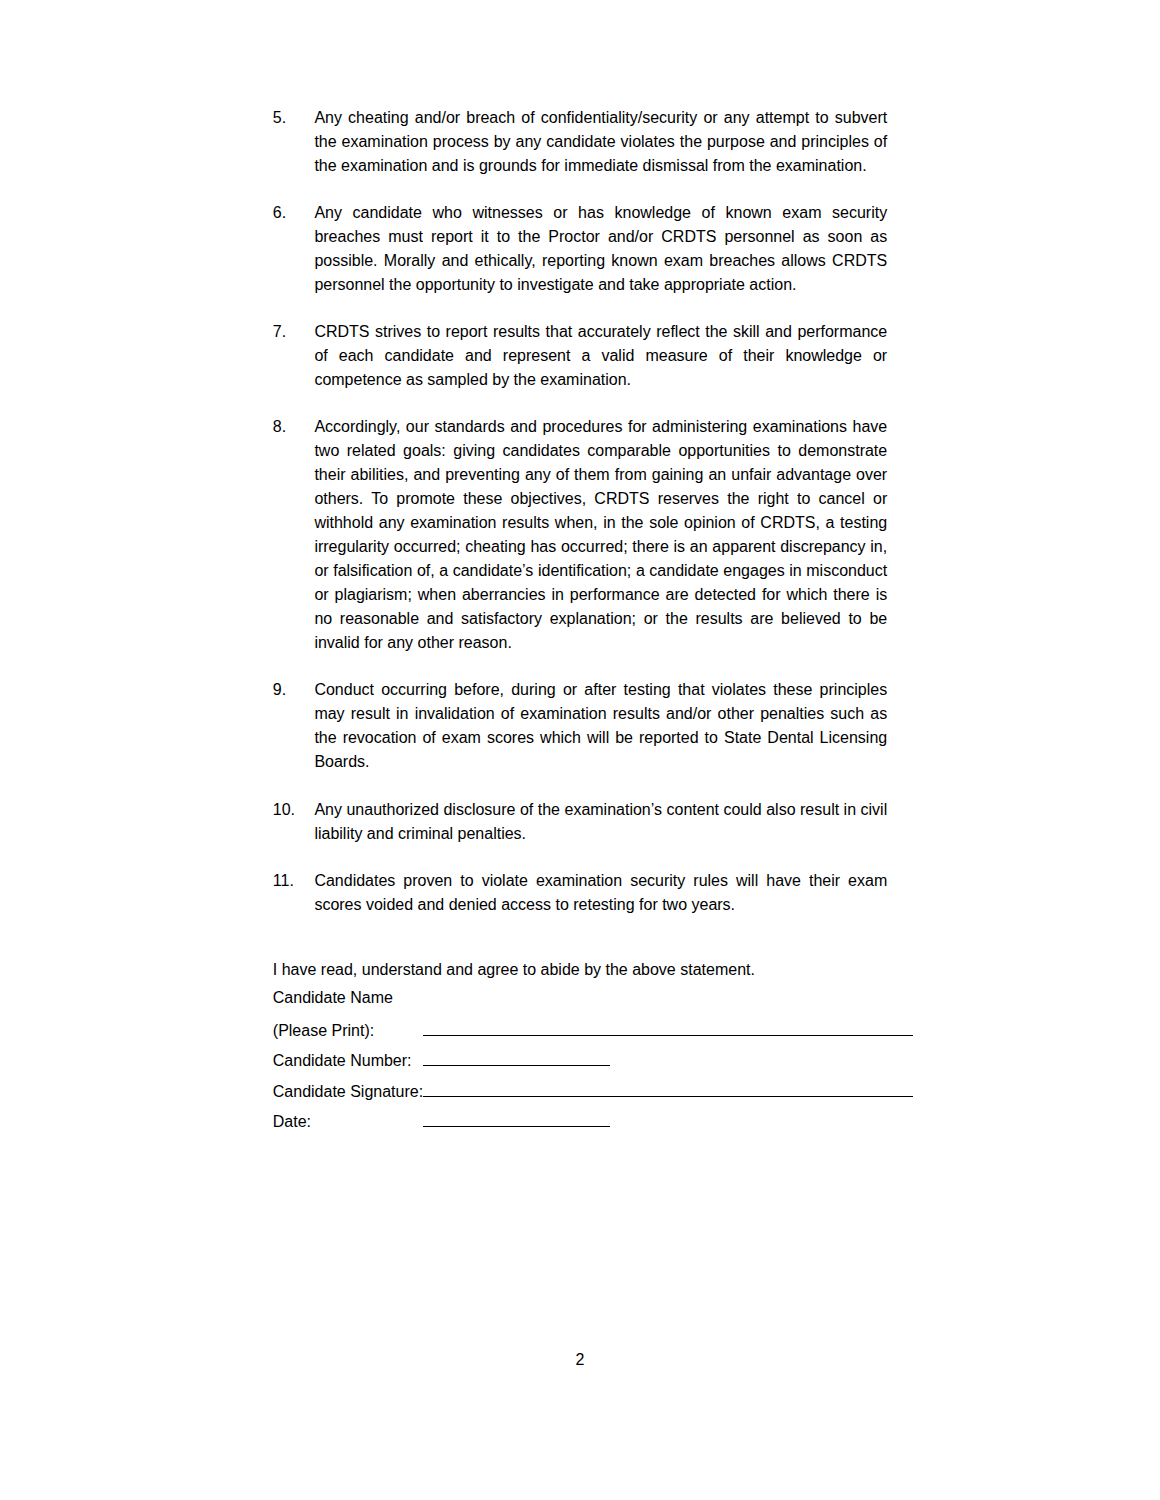5. Any cheating and/or breach of confidentiality/security or any attempt to subvert the examination process by any candidate violates the purpose and principles of the examination and is grounds for immediate dismissal from the examination.
6. Any candidate who witnesses or has knowledge of known exam security breaches must report it to the Proctor and/or CRDTS personnel as soon as possible. Morally and ethically, reporting known exam breaches allows CRDTS personnel the opportunity to investigate and take appropriate action.
7. CRDTS strives to report results that accurately reflect the skill and performance of each candidate and represent a valid measure of their knowledge or competence as sampled by the examination.
8. Accordingly, our standards and procedures for administering examinations have two related goals: giving candidates comparable opportunities to demonstrate their abilities, and preventing any of them from gaining an unfair advantage over others. To promote these objectives, CRDTS reserves the right to cancel or withhold any examination results when, in the sole opinion of CRDTS, a testing irregularity occurred; cheating has occurred; there is an apparent discrepancy in, or falsification of, a candidate’s identification; a candidate engages in misconduct or plagiarism; when aberrancies in performance are detected for which there is no reasonable and satisfactory explanation; or the results are believed to be invalid for any other reason.
9. Conduct occurring before, during or after testing that violates these principles may result in invalidation of examination results and/or other penalties such as the revocation of exam scores which will be reported to State Dental Licensing Boards.
10. Any unauthorized disclosure of the examination’s content could also result in civil liability and criminal penalties.
11. Candidates proven to violate examination security rules will have their exam scores voided and denied access to retesting for two years.
I have read, understand and agree to abide by the above statement.
Candidate Name
| (Please Print): | |
| Candidate Number: | |
| Candidate Signature: | |
| Date: | |
2